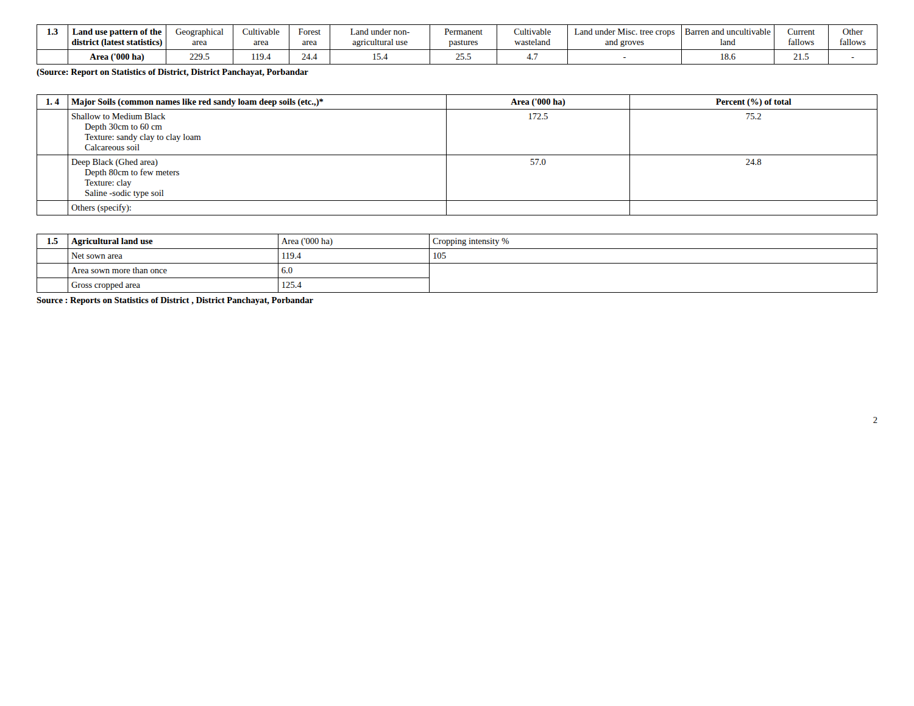| 1.3 | Land use pattern of the district (latest statistics) | Geographical area | Cultivable area | Forest area | Land under non-agricultural use | Permanent pastures | Cultivable wasteland | Land under Misc. tree crops and groves | Barren and uncultivable land | Current fallows | Other fallows |
| | Area ('000 ha) | 229.5 | 119.4 | 24.4 | 15.4 | 25.5 | 4.7 | - | 18.6 | 21.5 | - |
(Source: Report on Statistics of District, District Panchayat, Porbandar
| 1. 4 | Major Soils (common names like red sandy loam deep soils (etc.,)* | Area ('000 ha) | Percent (%) of total |
| | Shallow to Medium Black Depth 30cm to 60 cm Texture: sandy clay to clay loam Calcareous soil | 172.5 | 75.2 |
| | Deep Black (Ghed area) Depth 80cm to few meters Texture: clay Saline -sodic type soil | 57.0 | 24.8 |
| | Others (specify): | | |
| 1.5 | Agricultural land use | Area ('000 ha) | Cropping intensity % |
| | Net sown area | 119.4 | 105 |
| | Area sown more than once | 6.0 | |
| | Gross cropped area | 125.4 |
Source : Reports on Statistics of District , District Panchayat, Porbandar
2